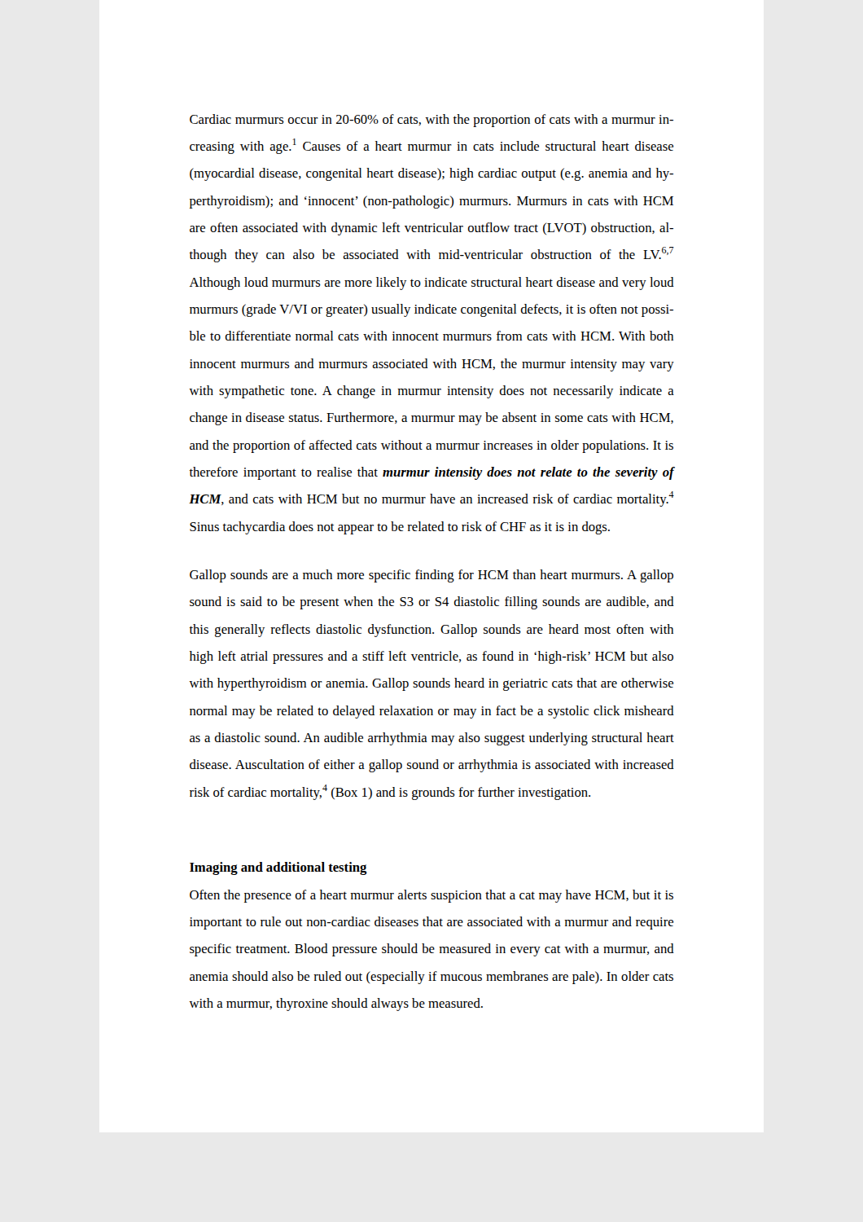Cardiac murmurs occur in 20-60% of cats, with the proportion of cats with a murmur increasing with age.1 Causes of a heart murmur in cats include structural heart disease (myocardial disease, congenital heart disease); high cardiac output (e.g. anemia and hyperthyroidism); and ‘innocent’ (non-pathologic) murmurs. Murmurs in cats with HCM are often associated with dynamic left ventricular outflow tract (LVOT) obstruction, although they can also be associated with mid-ventricular obstruction of the LV.6,7 Although loud murmurs are more likely to indicate structural heart disease and very loud murmurs (grade V/VI or greater) usually indicate congenital defects, it is often not possible to differentiate normal cats with innocent murmurs from cats with HCM. With both innocent murmurs and murmurs associated with HCM, the murmur intensity may vary with sympathetic tone. A change in murmur intensity does not necessarily indicate a change in disease status. Furthermore, a murmur may be absent in some cats with HCM, and the proportion of affected cats without a murmur increases in older populations. It is therefore important to realise that murmur intensity does not relate to the severity of HCM, and cats with HCM but no murmur have an increased risk of cardiac mortality.4 Sinus tachycardia does not appear to be related to risk of CHF as it is in dogs.
Gallop sounds are a much more specific finding for HCM than heart murmurs. A gallop sound is said to be present when the S3 or S4 diastolic filling sounds are audible, and this generally reflects diastolic dysfunction. Gallop sounds are heard most often with high left atrial pressures and a stiff left ventricle, as found in ‘high-risk’ HCM but also with hyperthyroidism or anemia. Gallop sounds heard in geriatric cats that are otherwise normal may be related to delayed relaxation or may in fact be a systolic click misheard as a diastolic sound. An audible arrhythmia may also suggest underlying structural heart disease. Auscultation of either a gallop sound or arrhythmia is associated with increased risk of cardiac mortality,4 (Box 1) and is grounds for further investigation.
Imaging and additional testing
Often the presence of a heart murmur alerts suspicion that a cat may have HCM, but it is important to rule out non-cardiac diseases that are associated with a murmur and require specific treatment. Blood pressure should be measured in every cat with a murmur, and anemia should also be ruled out (especially if mucous membranes are pale). In older cats with a murmur, thyroxine should always be measured.